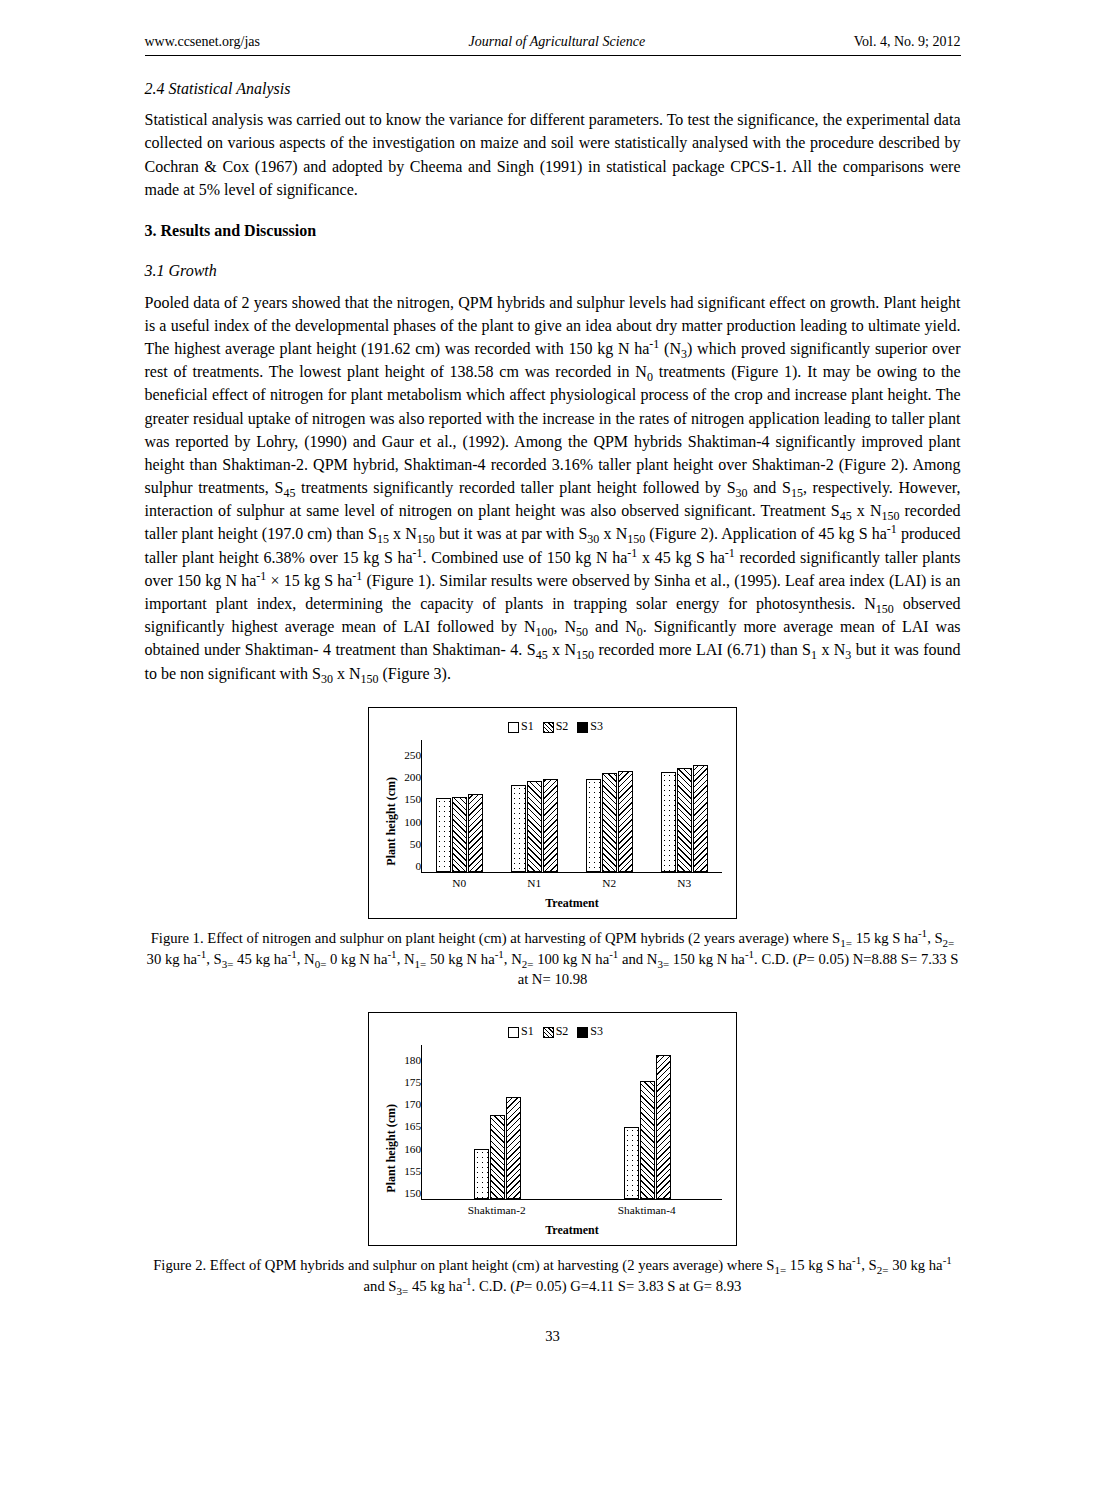www.ccsenet.org/jas
Journal of Agricultural Science
Vol. 4, No. 9; 2012
2.4 Statistical Analysis
Statistical analysis was carried out to know the variance for different parameters. To test the significance, the experimental data collected on various aspects of the investigation on maize and soil were statistically analysed with the procedure described by Cochran & Cox (1967) and adopted by Cheema and Singh (1991) in statistical package CPCS-1. All the comparisons were made at 5% level of significance.
3. Results and Discussion
3.1 Growth
Pooled data of 2 years showed that the nitrogen, QPM hybrids and sulphur levels had significant effect on growth. Plant height is a useful index of the developmental phases of the plant to give an idea about dry matter production leading to ultimate yield. The highest average plant height (191.62 cm) was recorded with 150 kg N ha-1 (N3) which proved significantly superior over rest of treatments. The lowest plant height of 138.58 cm was recorded in N0 treatments (Figure 1). It may be owing to the beneficial effect of nitrogen for plant metabolism which affect physiological process of the crop and increase plant height. The greater residual uptake of nitrogen was also reported with the increase in the rates of nitrogen application leading to taller plant was reported by Lohry, (1990) and Gaur et al., (1992). Among the QPM hybrids Shaktiman-4 significantly improved plant height than Shaktiman-2. QPM hybrid, Shaktiman-4 recorded 3.16% taller plant height over Shaktiman-2 (Figure 2). Among sulphur treatments, S45 treatments significantly recorded taller plant height followed by S30 and S15, respectively. However, interaction of sulphur at same level of nitrogen on plant height was also observed significant. Treatment S45 x N150 recorded taller plant height (197.0 cm) than S15 x N150 but it was at par with S30 x N150 (Figure 2). Application of 45 kg S ha-1 produced taller plant height 6.38% over 15 kg S ha-1. Combined use of 150 kg N ha-1 x 45 kg S ha-1 recorded significantly taller plants over 150 kg N ha-1 × 15 kg S ha-1 (Figure 1). Similar results were observed by Sinha et al., (1995). Leaf area index (LAI) is an important plant index, determining the capacity of plants in trapping solar energy for photosynthesis. N150 observed significantly highest average mean of LAI followed by N100, N50 and N0. Significantly more average mean of LAI was obtained under Shaktiman- 4 treatment than Shaktiman- 4. S45 x N150 recorded more LAI (6.71) than S1 x N3 but it was found to be non significant with S30 x N150 (Figure 3).
S1 S2 S3
| Plant height (cm) | 250 | |
| 200 |
| 150 |
| 100 |
| 50 |
| 0 |
| | | N0 N1 N2 N3 Treatment |
Figure 1. Effect of nitrogen and sulphur on plant height (cm) at harvesting of QPM hybrids (2 years average) where S1= 15 kg S ha-1, S2= 30 kg ha-1, S3= 45 kg ha-1, N0= 0 kg N ha-1, N1= 50 kg N ha-1, N2= 100 kg N ha-1 and N3= 150 kg N ha-1. C.D. (P= 0.05) N=8.88 S= 7.33 S at N= 10.98
S1 S2 S3
| Plant height (cm) | 180 | |
| 175 |
| 170 |
| 165 |
| 160 |
| 155 |
| 150 |
| | | Shaktiman-2 Shaktiman-4 Treatment |
Figure 2. Effect of QPM hybrids and sulphur on plant height (cm) at harvesting (2 years average) where S1= 15 kg S ha-1, S2= 30 kg ha-1 and S3= 45 kg ha-1. C.D. (P= 0.05) G=4.11 S= 3.83 S at G= 8.93
33